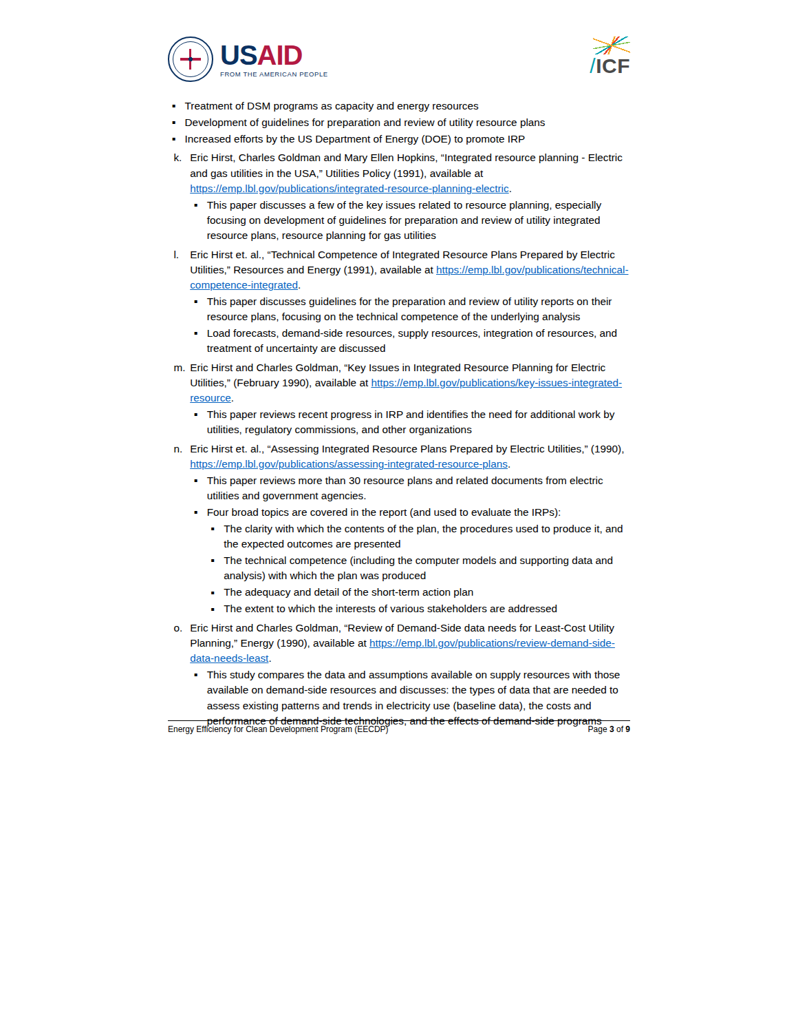USAID
From the American People
/ICF
Treatment of DSM programs as capacity and energy resources
Development of guidelines for preparation and review of utility resource plans
Increased efforts by the US Department of Energy (DOE) to promote IRP
k. Eric Hirst, Charles Goldman and Mary Ellen Hopkins, “Integrated resource planning - Electric and gas utilities in the USA,” Utilities Policy (1991), available at https://emp.lbl.gov/publications/integrated-resource-planning-electric.
This paper discusses a few of the key issues related to resource planning, especially focusing on development of guidelines for preparation and review of utility integrated resource plans, resource planning for gas utilities
l. Eric Hirst et. al., “Technical Competence of Integrated Resource Plans Prepared by Electric Utilities,” Resources and Energy (1991), available at https://emp.lbl.gov/publications/technical-competence-integrated.
This paper discusses guidelines for the preparation and review of utility reports on their resource plans, focusing on the technical competence of the underlying analysis
Load forecasts, demand-side resources, supply resources, integration of resources, and treatment of uncertainty are discussed
m. Eric Hirst and Charles Goldman, “Key Issues in Integrated Resource Planning for Electric Utilities,” (February 1990), available at https://emp.lbl.gov/publications/key-issues-integrated-resource.
This paper reviews recent progress in IRP and identifies the need for additional work by utilities, regulatory commissions, and other organizations
n. Eric Hirst et. al., “Assessing Integrated Resource Plans Prepared by Electric Utilities,” (1990), https://emp.lbl.gov/publications/assessing-integrated-resource-plans.
This paper reviews more than 30 resource plans and related documents from electric utilities and government agencies.
Four broad topics are covered in the report (and used to evaluate the IRPs):
The clarity with which the contents of the plan, the procedures used to produce it, and the expected outcomes are presented
The technical competence (including the computer models and supporting data and analysis) with which the plan was produced
The adequacy and detail of the short-term action plan
The extent to which the interests of various stakeholders are addressed
o. Eric Hirst and Charles Goldman, “Review of Demand-Side data needs for Least-Cost Utility Planning,” Energy (1990), available at https://emp.lbl.gov/publications/review-demand-side-data-needs-least.
This study compares the data and assumptions available on supply resources with those available on demand-side resources and discusses: the types of data that are needed to assess existing patterns and trends in electricity use (baseline data), the costs and performance of demand-side technologies, and the effects of demand-side programs
Energy Efficiency for Clean Development Program (EECDP)
Page 3 of 9